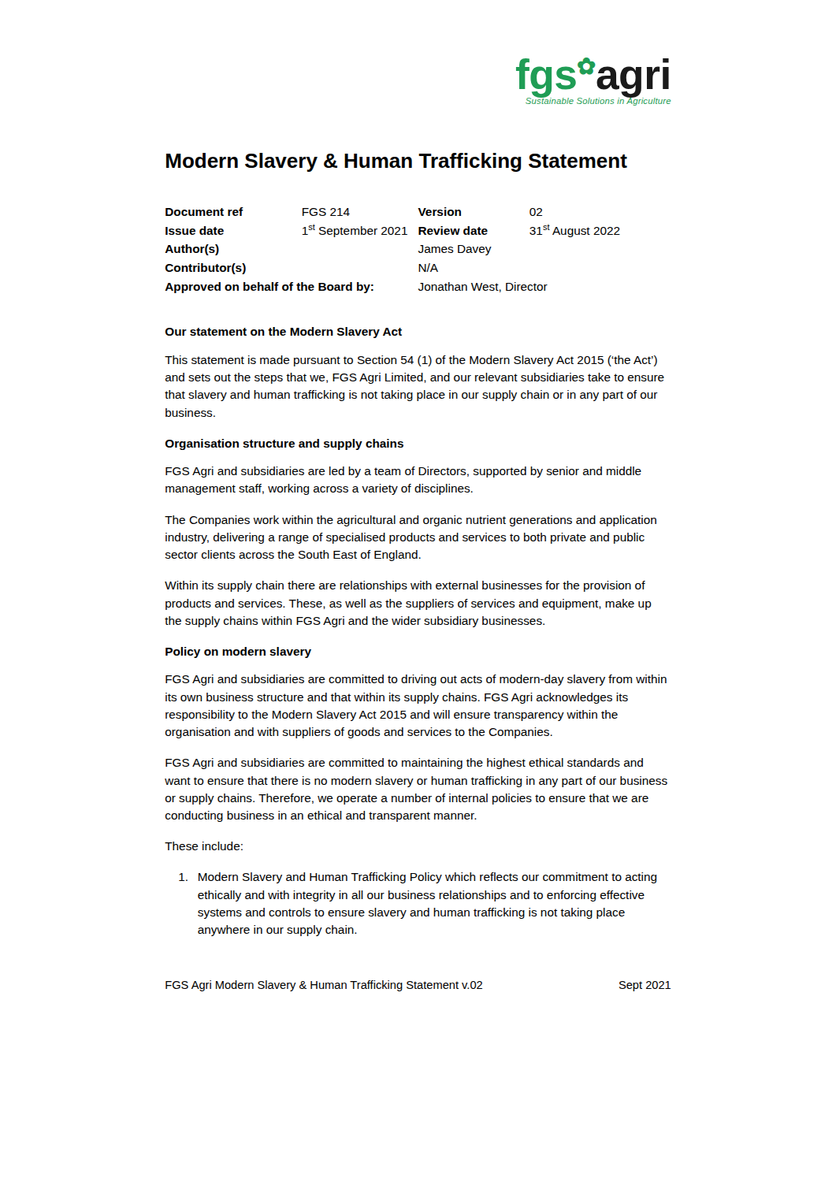fgs✿agri
Sustainable Solutions in Agriculture
Modern Slavery & Human Trafficking Statement
| Document ref | FGS 214 | Version | 02 |
| Issue date | 1 st September 2021 | Review date | 31 st August 2022 |
| Author(s) | | James Davey |
| Contributor(s) | | N/A |
| Approved on behalf of the Board by: | Jonathan West, Director |
Our statement on the Modern Slavery Act
This statement is made pursuant to Section 54 (1) of the Modern Slavery Act 2015 (‘the Act’) and sets out the steps that we, FGS Agri Limited, and our relevant subsidiaries take to ensure that slavery and human trafficking is not taking place in our supply chain or in any part of our business.
Organisation structure and supply chains
FGS Agri and subsidiaries are led by a team of Directors, supported by senior and middle management staff, working across a variety of disciplines.
The Companies work within the agricultural and organic nutrient generations and application industry, delivering a range of specialised products and services to both private and public sector clients across the South East of England.
Within its supply chain there are relationships with external businesses for the provision of products and services. These, as well as the suppliers of services and equipment, make up the supply chains within FGS Agri and the wider subsidiary businesses.
Policy on modern slavery
FGS Agri and subsidiaries are committed to driving out acts of modern-day slavery from within its own business structure and that within its supply chains. FGS Agri acknowledges its responsibility to the Modern Slavery Act 2015 and will ensure transparency within the organisation and with suppliers of goods and services to the Companies.
FGS Agri and subsidiaries are committed to maintaining the highest ethical standards and want to ensure that there is no modern slavery or human trafficking in any part of our business or supply chains. Therefore, we operate a number of internal policies to ensure that we are conducting business in an ethical and transparent manner.
These include:
Modern Slavery and Human Trafficking Policy which reflects our commitment to acting ethically and with integrity in all our business relationships and to enforcing effective systems and controls to ensure slavery and human trafficking is not taking place anywhere in our supply chain.
FGS Agri Modern Slavery & Human Trafficking Statement v.02
Sept 2021